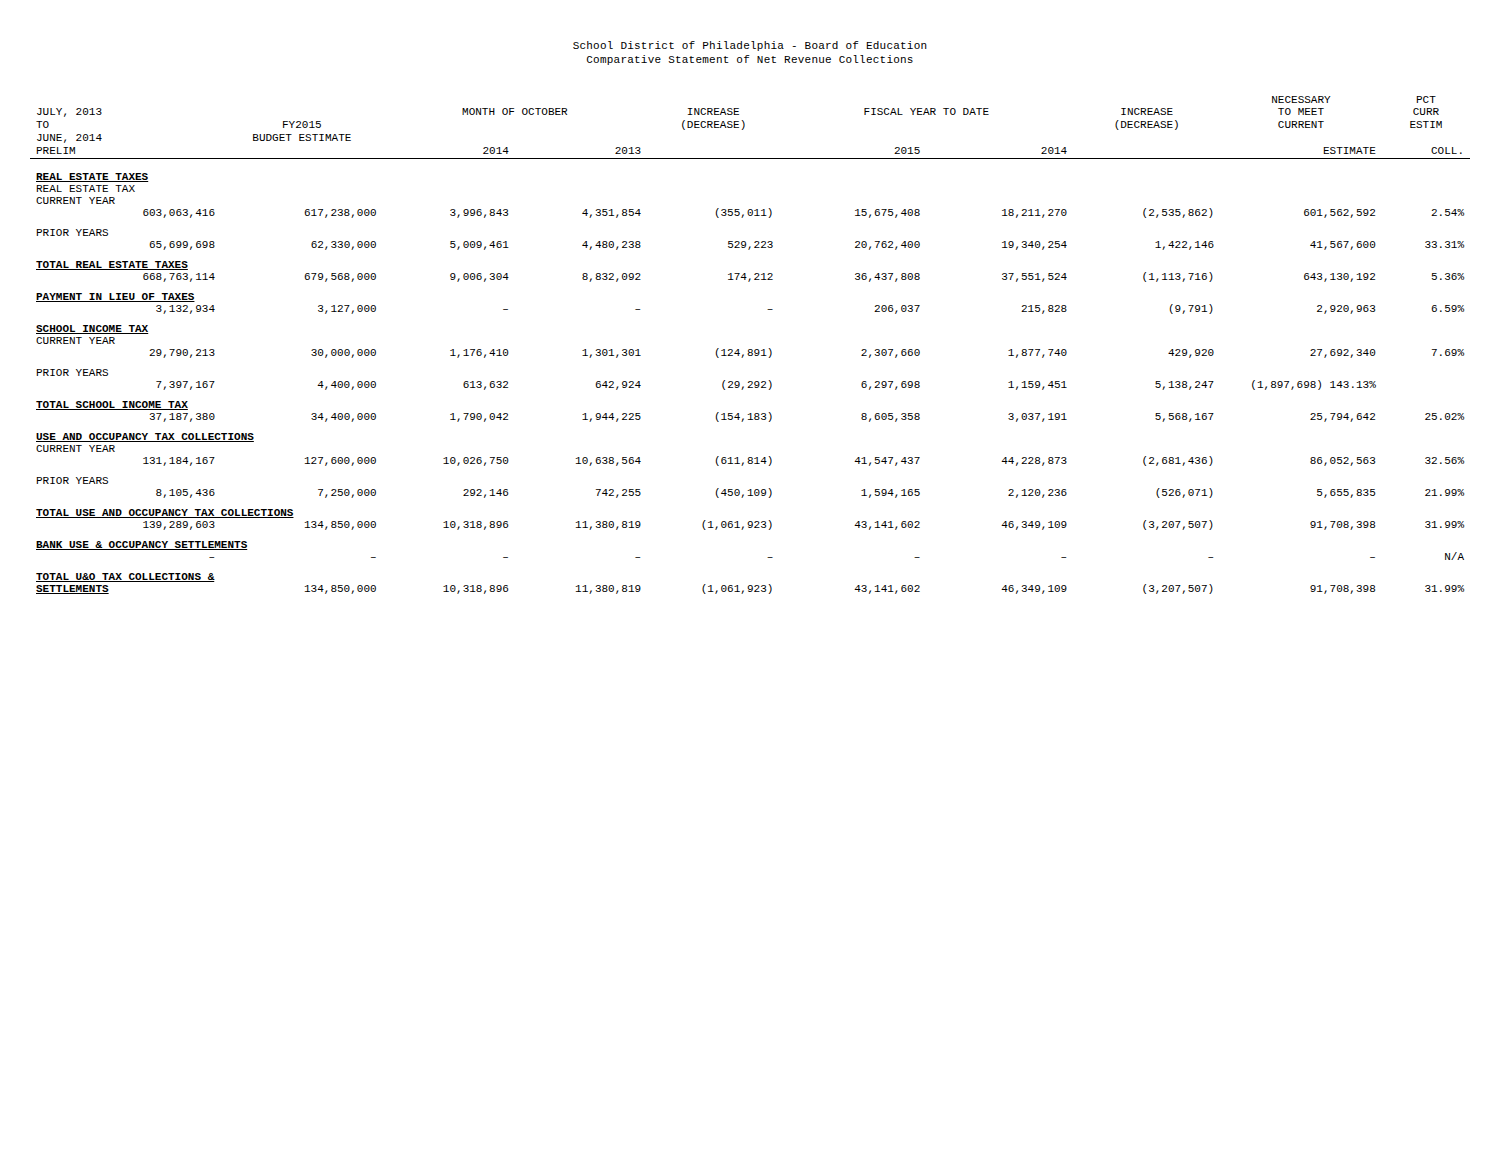School District of Philadelphia - Board of Education
Comparative Statement of Net Revenue Collections
| JULY, 2013 | | MONTH OF OCTOBER | INCREASE | FISCAL YEAR TO DATE | INCREASE | NECESSARY TO MEET | PCT CURR |
| --- | --- | --- | --- | --- | --- | --- | --- |
| TO | FY2015 | | | (DECREASE) | | | (DECREASE) | CURRENT | ESTIM |
| JUNE, 2014 | BUDGET ESTIMATE | | | | | | | | |
| PRELIM | | 2014 | 2013 | | 2015 | 2014 | | ESTIMATE | COLL. |
| REAL ESTATE TAXES | |
| REAL ESTATE TAX | |
| CURRENT YEAR | |
| 603,063,416 | 617,238,000 | 3,996,843 | 4,351,854 | (355,011) | 15,675,408 | 18,211,270 | (2,535,862) | 601,562,592 | 2.54% |
| PRIOR YEARS | |
| 65,699,698 | 62,330,000 | 5,009,461 | 4,480,238 | 529,223 | 20,762,400 | 19,340,254 | 1,422,146 | 41,567,600 | 33.31% |
| TOTAL REAL ESTATE TAXES | |
| 668,763,114 | 679,568,000 | 9,006,304 | 8,832,092 | 174,212 | 36,437,808 | 37,551,524 | (1,113,716) | 643,130,192 | 5.36% |
| PAYMENT IN LIEU OF TAXES | |
| 3,132,934 | 3,127,000 | – | – | – | 206,037 | 215,828 | (9,791) | 2,920,963 | 6.59% |
| SCHOOL INCOME TAX | |
| CURRENT YEAR | |
| 29,790,213 | 30,000,000 | 1,176,410 | 1,301,301 | (124,891) | 2,307,660 | 1,877,740 | 429,920 | 27,692,340 | 7.69% |
| PRIOR YEARS | |
| 7,397,167 | 4,400,000 | 613,632 | 642,924 | (29,292) | 6,297,698 | 1,159,451 | 5,138,247 | (1,897,698) 143.13% | |
| TOTAL SCHOOL INCOME TAX | |
| 37,187,380 | 34,400,000 | 1,790,042 | 1,944,225 | (154,183) | 8,605,358 | 3,037,191 | 5,568,167 | 25,794,642 | 25.02% |
| USE AND OCCUPANCY TAX COLLECTIONS | |
| CURRENT YEAR | |
| 131,184,167 | 127,600,000 | 10,026,750 | 10,638,564 | (611,814) | 41,547,437 | 44,228,873 | (2,681,436) | 86,052,563 | 32.56% |
| PRIOR YEARS | |
| 8,105,436 | 7,250,000 | 292,146 | 742,255 | (450,109) | 1,594,165 | 2,120,236 | (526,071) | 5,655,835 | 21.99% |
| TOTAL USE AND OCCUPANCY TAX COLLECTIONS | |
| 139,289,603 | 134,850,000 | 10,318,896 | 11,380,819 | (1,061,923) | 43,141,602 | 46,349,109 | (3,207,507) | 91,708,398 | 31.99% |
| BANK USE & OCCUPANCY SETTLEMENTS | |
| – | – | – | – | – | – | – | – | – | N/A |
| TOTAL U&O TAX COLLECTIONS & | |
| SETTLEMENTS | 134,850,000 | 10,318,896 | 11,380,819 | (1,061,923) | 43,141,602 | 46,349,109 | (3,207,507) | 91,708,398 | 31.99% |